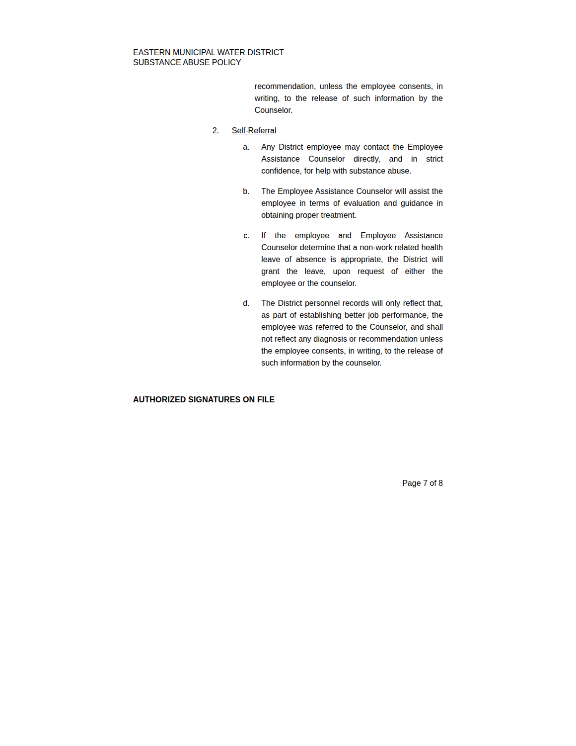EASTERN MUNICIPAL WATER DISTRICT
SUBSTANCE ABUSE POLICY
recommendation, unless the employee consents, in writing, to the release of such information by the Counselor.
Self-Referral
Any District employee may contact the Employee Assistance Counselor directly, and in strict confidence, for help with substance abuse.
The Employee Assistance Counselor will assist the employee in terms of evaluation and guidance in obtaining proper treatment.
If the employee and Employee Assistance Counselor determine that a non-work related health leave of absence is appropriate, the District will grant the leave, upon request of either the employee or the counselor.
The District personnel records will only reflect that, as part of establishing better job performance, the employee was referred to the Counselor, and shall not reflect any diagnosis or recommendation unless the employee consents, in writing, to the release of such information by the counselor.
AUTHORIZED SIGNATURES ON FILE
Page 7 of 8